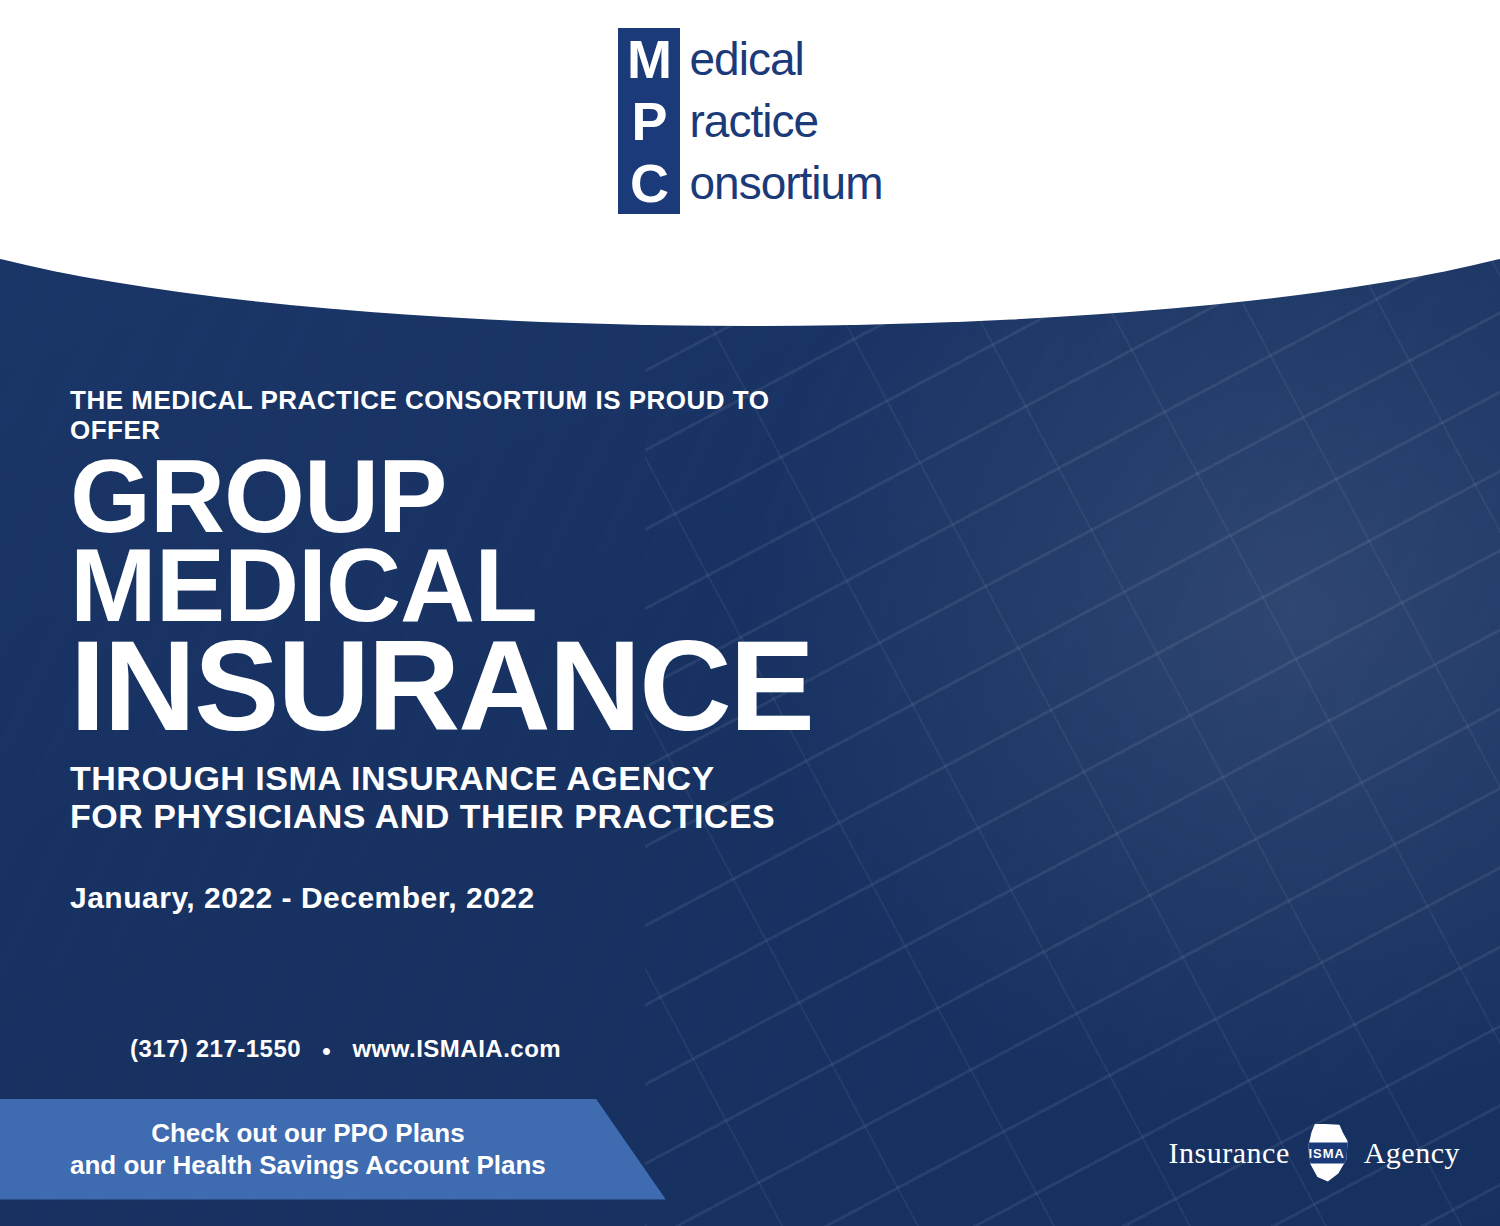Medical
Practice
Consortium
The Medical Practice Consortium is proud to offer
Group Medical Insurance
Through ISMA Insurance Agency
for Physicians and their Practices
January, 2022 - December, 2022
(317) 217-1550 • www.ISMAIA.com
Check out our PPO Plans
and our Health Savings Account Plans
Insurance ISMA Agency